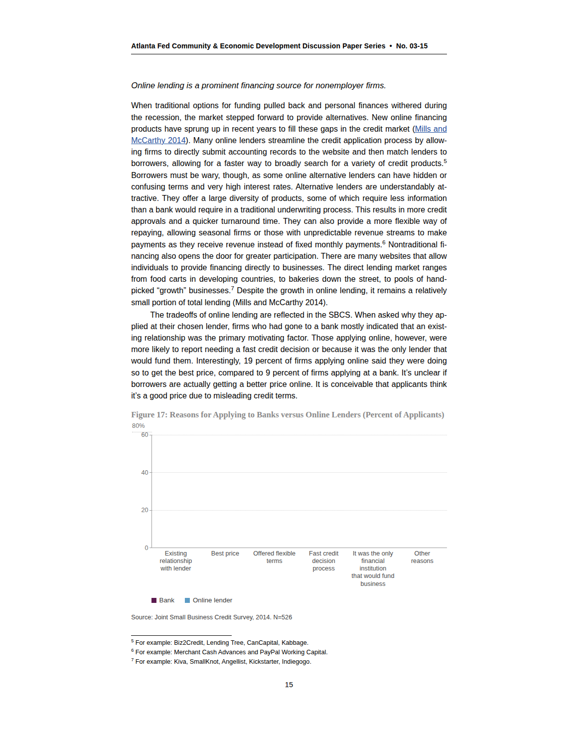Atlanta Fed Community & Economic Development Discussion Paper Series • No. 03-15
Online lending is a prominent financing source for nonemployer firms.
When traditional options for funding pulled back and personal finances withered during the recession, the market stepped forward to provide alternatives. New online financing products have sprung up in recent years to fill these gaps in the credit market (Mills and McCarthy 2014). Many online lenders streamline the credit application process by allowing firms to directly submit accounting records to the website and then match lenders to borrowers, allowing for a faster way to broadly search for a variety of credit products.5 Borrowers must be wary, though, as some online alternative lenders can have hidden or confusing terms and very high interest rates. Alternative lenders are understandably attractive. They offer a large diversity of products, some of which require less information than a bank would require in a traditional underwriting process. This results in more credit approvals and a quicker turnaround time. They can also provide a more flexible way of repaying, allowing seasonal firms or those with unpredictable revenue streams to make payments as they receive revenue instead of fixed monthly payments.6 Nontraditional financing also opens the door for greater participation. There are many websites that allow individuals to provide financing directly to businesses. The direct lending market ranges from food carts in developing countries, to bakeries down the street, to pools of hand-picked “growth” businesses.7 Despite the growth in online lending, it remains a relatively small portion of total lending (Mills and McCarthy 2014).
The tradeoffs of online lending are reflected in the SBCS. When asked why they applied at their chosen lender, firms who had gone to a bank mostly indicated that an existing relationship was the primary motivating factor. Those applying online, however, were more likely to report needing a fast credit decision or because it was the only lender that would fund them. Interestingly, 19 percent of firms applying online said they were doing so to get the best price, compared to 9 percent of firms applying at a bank. It’s unclear if borrowers are actually getting a better price online. It is conceivable that applicants think it’s a good price due to misleading credit terms.
Figure 17: Reasons for Applying to Banks versus Online Lenders (Percent of Applicants)
80%
60 40 20 0
Existing relationship
with lender
Best price
Offered flexible
terms
Fast credit
decision
process
It was the only
financial institution
that would fund
business
Other
reasons
Bank Online lender
Source: Joint Small Business Credit Survey, 2014. N=526
5 For example: Biz2Credit, Lending Tree, CanCapital, Kabbage.
6 For example: Merchant Cash Advances and PayPal Working Capital.
7 For example: Kiva, SmallKnot, Angellist, Kickstarter, Indiegogo.
15